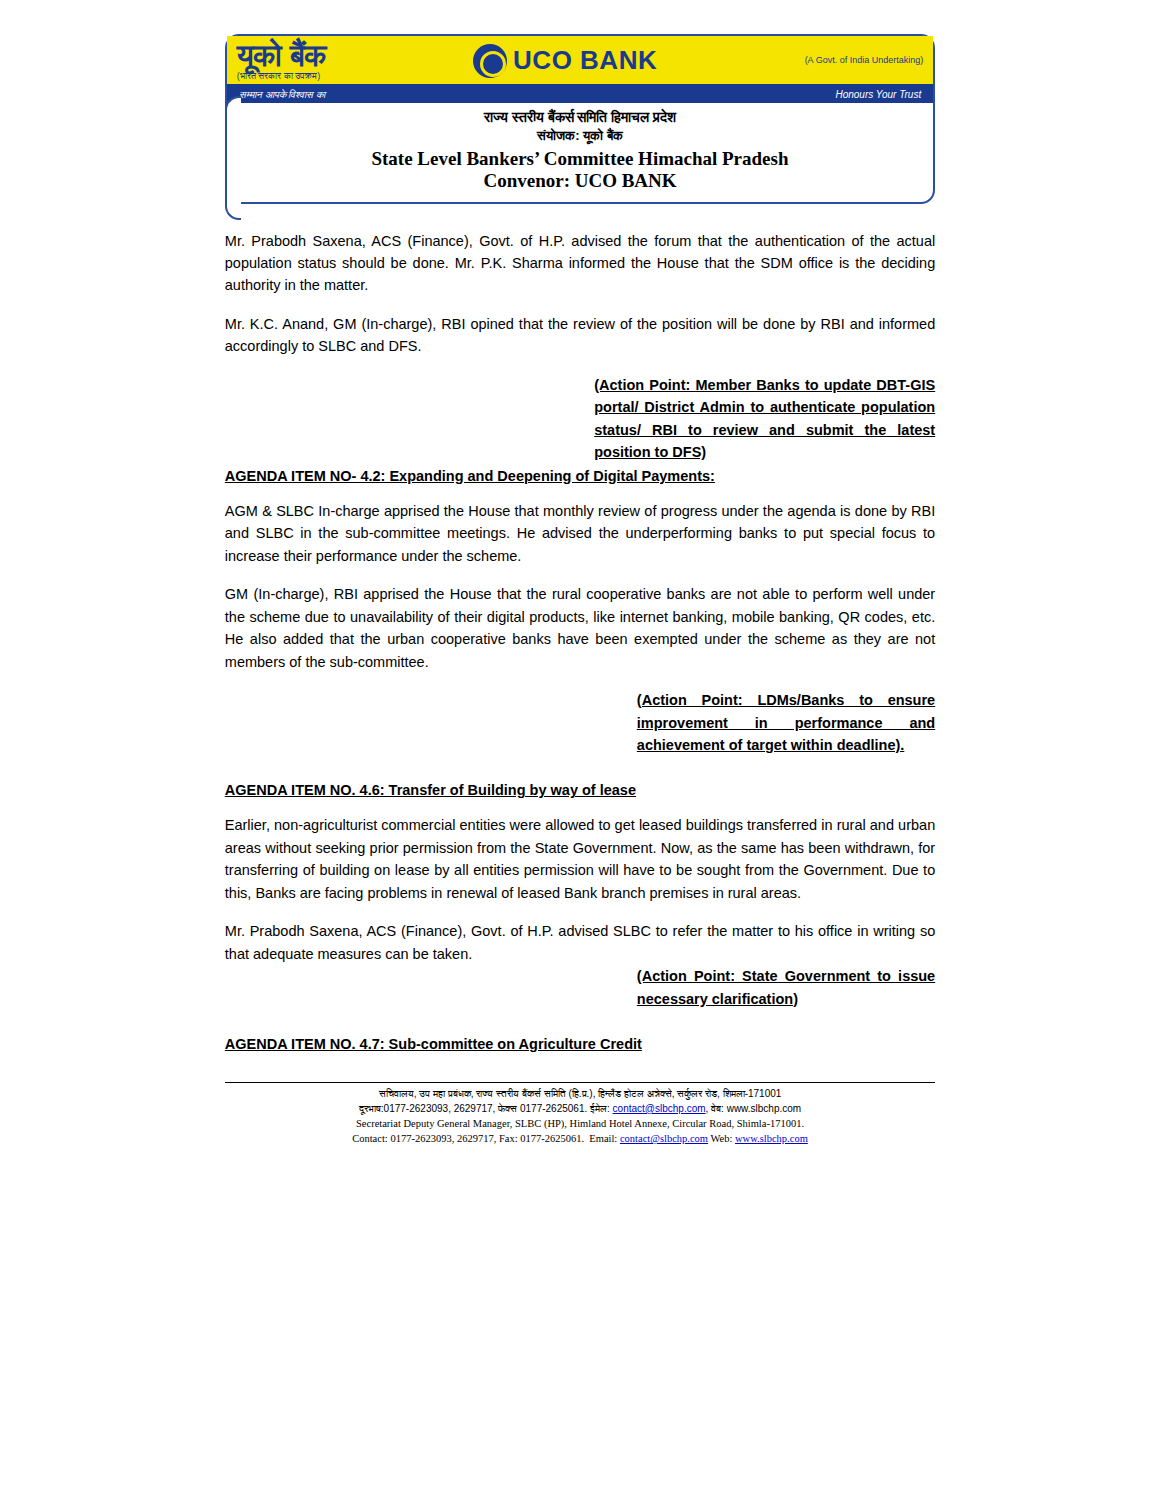यूको बैंक (भारत सरकार का उपक्रम)
UCO BANK
(A Govt. of India Undertaking)
सम्मान आपके विश्वास का Honours Your Trust
राज्य स्तरीय बैंकर्स समिति हिमाचल प्रदेश
संयोजक: यूको बैंक
State Level Bankers’ Committee Himachal Pradesh
Convenor: UCO BANK
Mr. Prabodh Saxena, ACS (Finance), Govt. of H.P. advised the forum that the authentication of the actual population status should be done. Mr. P.K. Sharma informed the House that the SDM office is the deciding authority in the matter.
Mr. K.C. Anand, GM (In-charge), RBI opined that the review of the position will be done by RBI and informed accordingly to SLBC and DFS.
(Action Point: Member Banks to update DBT-GIS portal/ District Admin to authenticate population status/ RBI to review and submit the latest position to DFS)
AGENDA ITEM NO- 4.2: Expanding and Deepening of Digital Payments:
AGM & SLBC In-charge apprised the House that monthly review of progress under the agenda is done by RBI and SLBC in the sub-committee meetings. He advised the underperforming banks to put special focus to increase their performance under the scheme.
GM (In-charge), RBI apprised the House that the rural cooperative banks are not able to perform well under the scheme due to unavailability of their digital products, like internet banking, mobile banking, QR codes, etc. He also added that the urban cooperative banks have been exempted under the scheme as they are not members of the sub-committee.
(Action Point: LDMs/Banks to ensure improvement in performance and achievement of target within deadline).
AGENDA ITEM NO. 4.6: Transfer of Building by way of lease
Earlier, non-agriculturist commercial entities were allowed to get leased buildings transferred in rural and urban areas without seeking prior permission from the State Government. Now, as the same has been withdrawn, for transferring of building on lease by all entities permission will have to be sought from the Government. Due to this, Banks are facing problems in renewal of leased Bank branch premises in rural areas.
Mr. Prabodh Saxena, ACS (Finance), Govt. of H.P. advised SLBC to refer the matter to his office in writing so that adequate measures can be taken.
(Action Point: State Government to issue necessary clarification)
AGENDA ITEM NO. 4.7: Sub-committee on Agriculture Credit
सचिवालय, उप महा प्रबंधक, राज्य स्तरीय बैंकर्स समिति (हि.प्र.), हिम्लैंड होटल अन्नेक्से, सर्कुलर रोड, शिमला-171001
दूरभाष:0177-2623093, 2629717, फेक्स 0177-2625061. ईमेल: contact@slbchp.com, वेब: www.slbchp.com
Secretariat Deputy General Manager, SLBC (HP), Himland Hotel Annexe, Circular Road, Shimla-171001.
Contact: 0177-2623093, 2629717, Fax: 0177-2625061. Email: contact@slbchp.com Web: www.slbchp.com